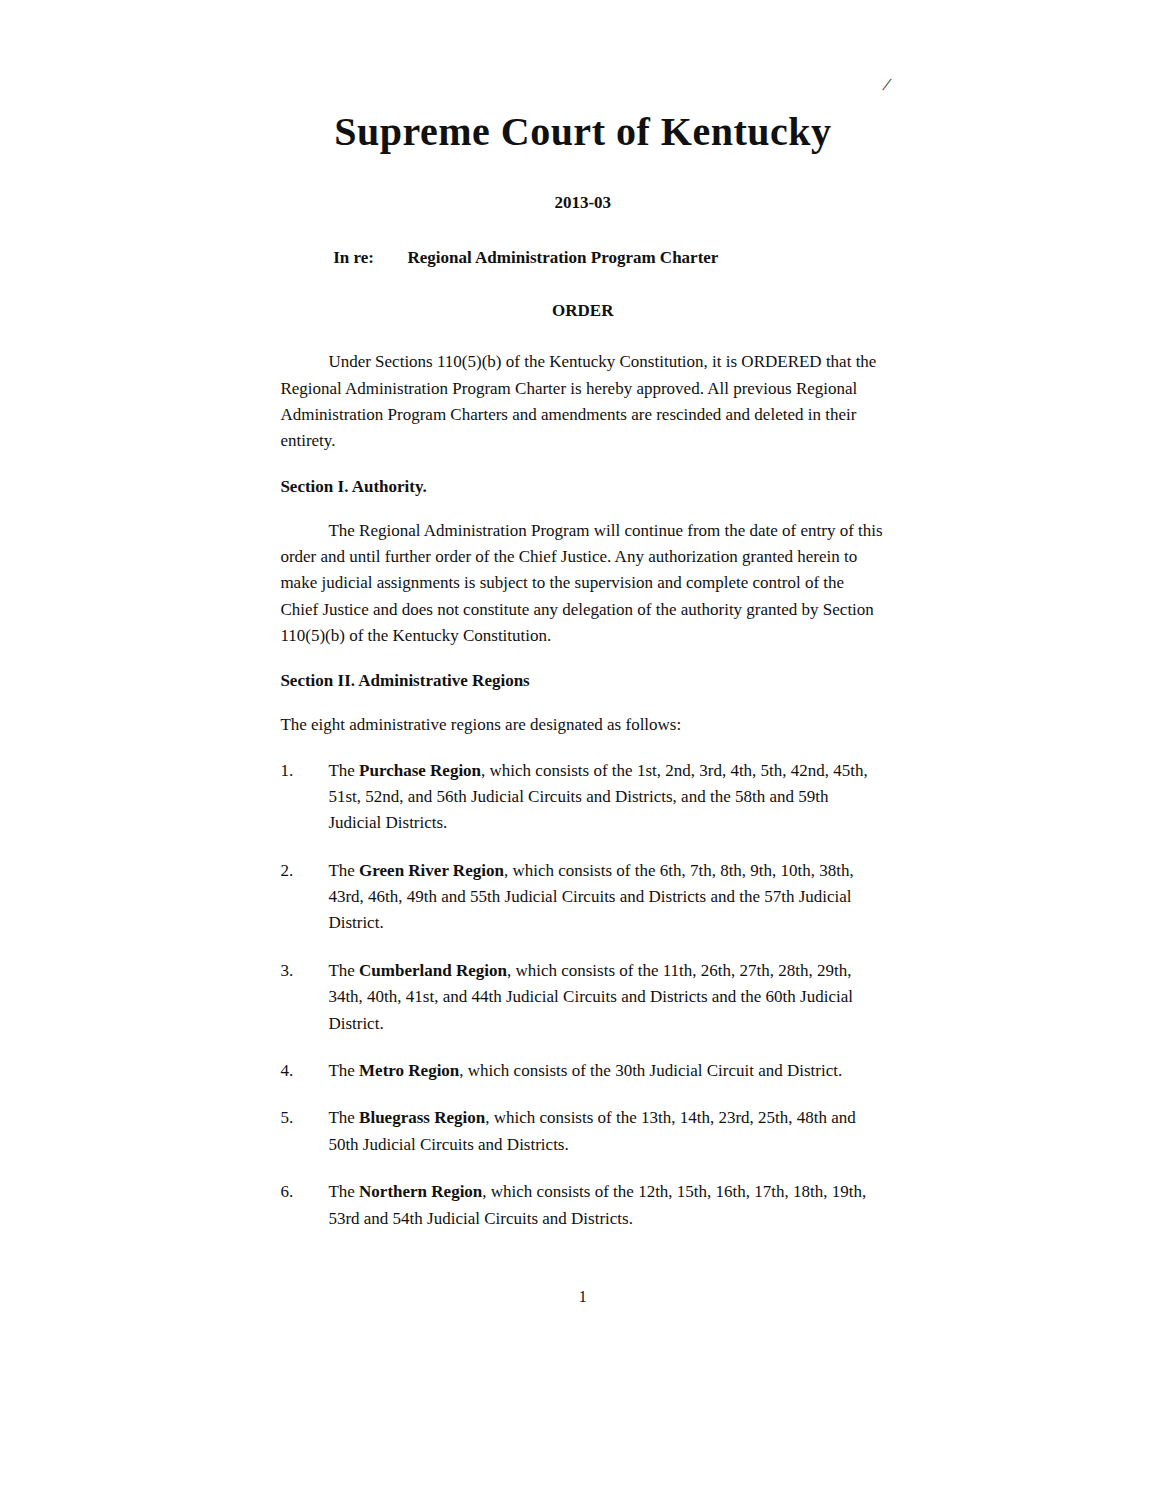/
Supreme Court of Kentucky
2013-03
In re: Regional Administration Program Charter
ORDER
Under Sections 110(5)(b) of the Kentucky Constitution, it is ORDERED that the Regional Administration Program Charter is hereby approved. All previous Regional Administration Program Charters and amendments are rescinded and deleted in their entirety.
Section I. Authority.
The Regional Administration Program will continue from the date of entry of this order and until further order of the Chief Justice. Any authorization granted herein to make judicial assignments is subject to the supervision and complete control of the Chief Justice and does not constitute any delegation of the authority granted by Section 110(5)(b) of the Kentucky Constitution.
Section II. Administrative Regions
The eight administrative regions are designated as follows:
1. The Purchase Region, which consists of the 1st, 2nd, 3rd, 4th, 5th, 42nd, 45th, 51st, 52nd, and 56th Judicial Circuits and Districts, and the 58th and 59th Judicial Districts.
2. The Green River Region, which consists of the 6th, 7th, 8th, 9th, 10th, 38th, 43rd, 46th, 49th and 55th Judicial Circuits and Districts and the 57th Judicial District.
3. The Cumberland Region, which consists of the 11th, 26th, 27th, 28th, 29th, 34th, 40th, 41st, and 44th Judicial Circuits and Districts and the 60th Judicial District.
4. The Metro Region, which consists of the 30th Judicial Circuit and District.
5. The Bluegrass Region, which consists of the 13th, 14th, 23rd, 25th, 48th and 50th Judicial Circuits and Districts.
6. The Northern Region, which consists of the 12th, 15th, 16th, 17th, 18th, 19th, 53rd and 54th Judicial Circuits and Districts.
1